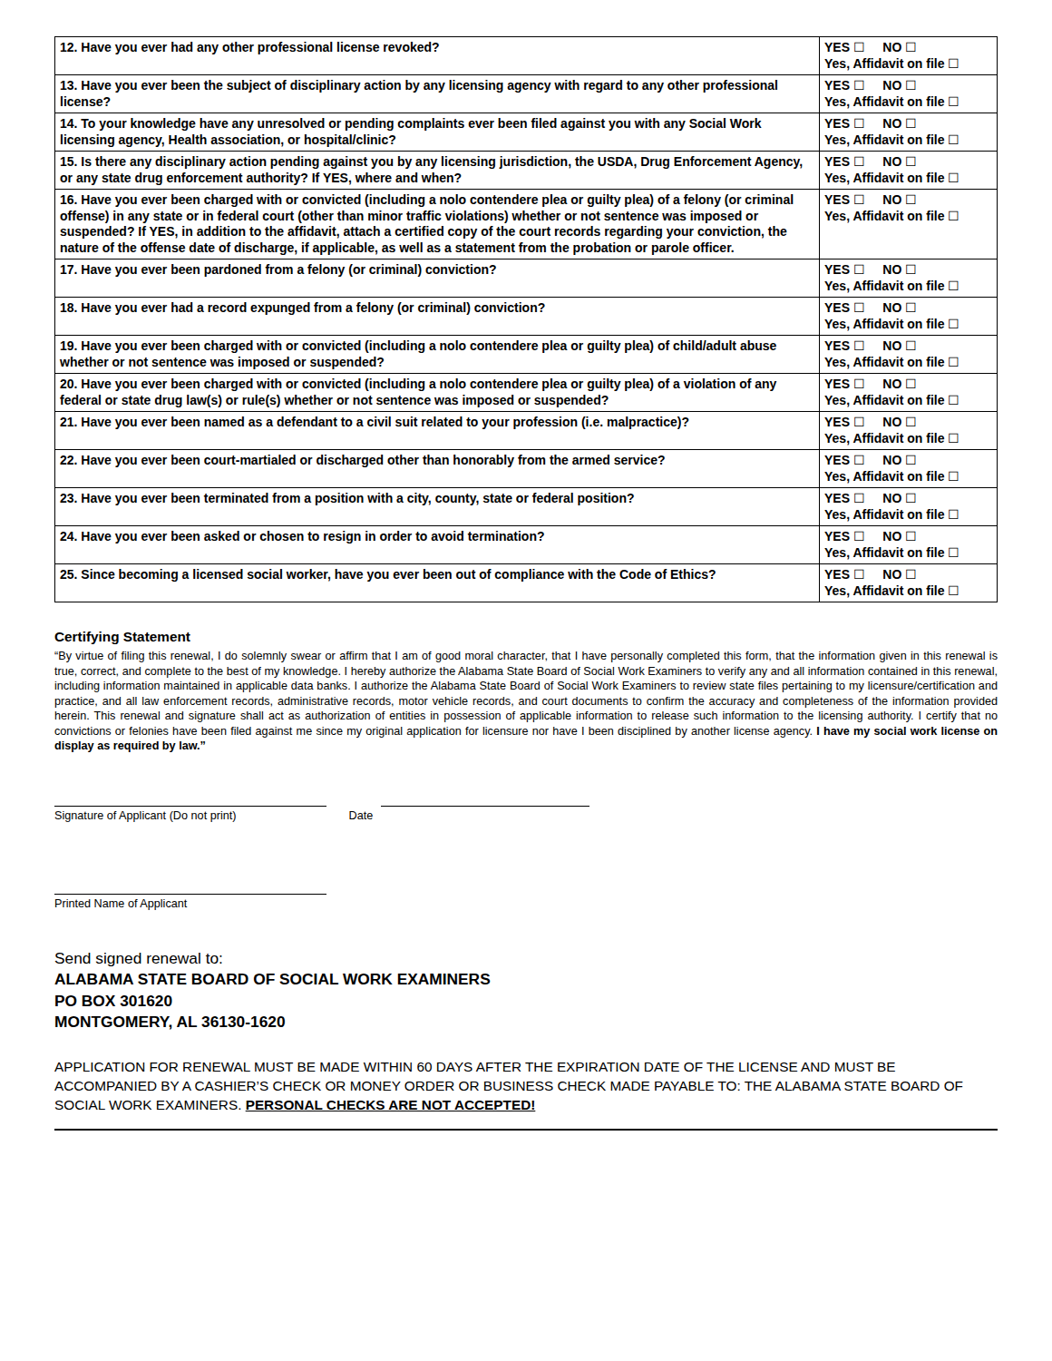| 12. Have you ever had any other professional license revoked? | YES ☐ NO ☐ Yes, Affidavit on file ☐ |
| 13. Have you ever been the subject of disciplinary action by any licensing agency with regard to any other professional license? | YES ☐ NO ☐ Yes, Affidavit on file ☐ |
| 14. To your knowledge have any unresolved or pending complaints ever been filed against you with any Social Work licensing agency, Health association, or hospital/clinic? | YES ☐ NO ☐ Yes, Affidavit on file ☐ |
| 15. Is there any disciplinary action pending against you by any licensing jurisdiction, the USDA, Drug Enforcement Agency, or any state drug enforcement authority? If YES, where and when? | YES ☐ NO ☐ Yes, Affidavit on file ☐ |
| 16. Have you ever been charged with or convicted (including a nolo contendere plea or guilty plea) of a felony (or criminal offense) in any state or in federal court (other than minor traffic violations) whether or not sentence was imposed or suspended? If YES, in addition to the affidavit, attach a certified copy of the court records regarding your conviction, the nature of the offense date of discharge, if applicable, as well as a statement from the probation or parole officer. | YES ☐ NO ☐ Yes, Affidavit on file ☐ |
| 17. Have you ever been pardoned from a felony (or criminal) conviction? | YES ☐ NO ☐ Yes, Affidavit on file ☐ |
| 18. Have you ever had a record expunged from a felony (or criminal) conviction? | YES ☐ NO ☐ Yes, Affidavit on file ☐ |
| 19. Have you ever been charged with or convicted (including a nolo contendere plea or guilty plea) of child/adult abuse whether or not sentence was imposed or suspended? | YES ☐ NO ☐ Yes, Affidavit on file ☐ |
| 20. Have you ever been charged with or convicted (including a nolo contendere plea or guilty plea) of a violation of any federal or state drug law(s) or rule(s) whether or not sentence was imposed or suspended? | YES ☐ NO ☐ Yes, Affidavit on file ☐ |
| 21. Have you ever been named as a defendant to a civil suit related to your profession (i.e. malpractice)? | YES ☐ NO ☐ Yes, Affidavit on file ☐ |
| 22. Have you ever been court-martialed or discharged other than honorably from the armed service? | YES ☐ NO ☐ Yes, Affidavit on file ☐ |
| 23. Have you ever been terminated from a position with a city, county, state or federal position? | YES ☐ NO ☐ Yes, Affidavit on file ☐ |
| 24. Have you ever been asked or chosen to resign in order to avoid termination? | YES ☐ NO ☐ Yes, Affidavit on file ☐ |
| 25. Since becoming a licensed social worker, have you ever been out of compliance with the Code of Ethics? | YES ☐ NO ☐ Yes, Affidavit on file ☐ |
Certifying Statement
“By virtue of filing this renewal, I do solemnly swear or affirm that I am of good moral character, that I have personally completed this form, that the information given in this renewal is true, correct, and complete to the best of my knowledge. I hereby authorize the Alabama State Board of Social Work Examiners to verify any and all information contained in this renewal, including information maintained in applicable data banks. I authorize the Alabama State Board of Social Work Examiners to review state files pertaining to my licensure/certification and practice, and all law enforcement records, administrative records, motor vehicle records, and court documents to confirm the accuracy and completeness of the information provided herein. This renewal and signature shall act as authorization of entities in possession of applicable information to release such information to the licensing authority. I certify that no convictions or felonies have been filed against me since my original application for licensure nor have I been disciplined by another license agency. I have my social work license on display as required by law.”
Signature of Applicant (Do not print) Date
Printed Name of Applicant
Send signed renewal to:
ALABAMA STATE BOARD OF SOCIAL WORK EXAMINERS
PO BOX 301620
MONTGOMERY, AL 36130-1620
APPLICATION FOR RENEWAL MUST BE MADE WITHIN 60 DAYS AFTER THE EXPIRATION DATE OF THE LICENSE AND MUST BE ACCOMPANIED BY A CASHIER’S CHECK OR MONEY ORDER OR BUSINESS CHECK MADE PAYABLE TO: THE ALABAMA STATE BOARD OF SOCIAL WORK EXAMINERS. PERSONAL CHECKS ARE NOT ACCEPTED!